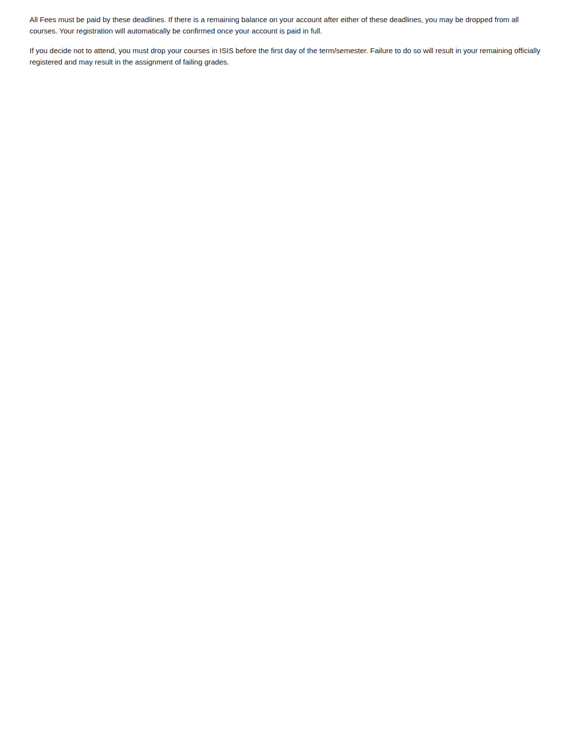All Fees must be paid by these deadlines. If there is a remaining balance on your account after either of these deadlines, you may be dropped from all courses. Your registration will automatically be confirmed once your account is paid in full.
If you decide not to attend, you must drop your courses in ISIS before the first day of the term/semester. Failure to do so will result in your remaining officially registered and may result in the assignment of failing grades.